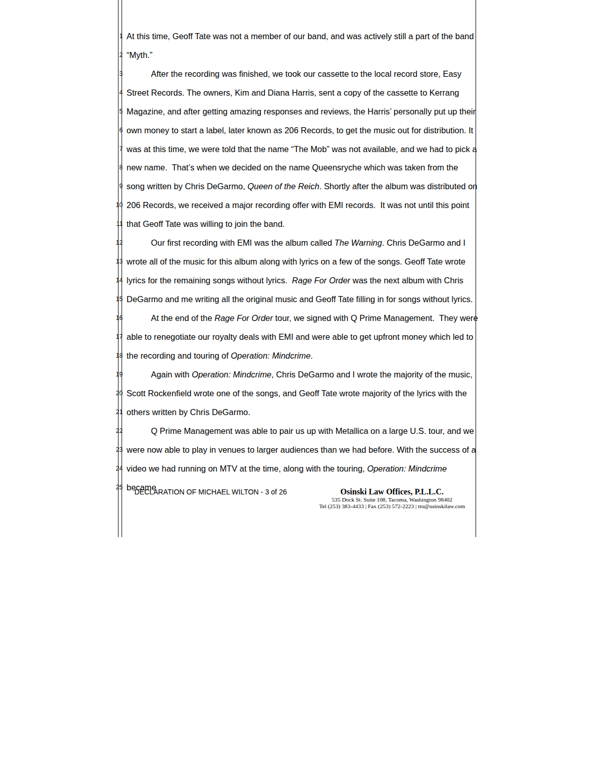1
2
3
4
5
6
7
8
9
10
11
12
13
14
15
16
17
18
19
20
21
22
23
24
25
At this time, Geoff Tate was not a member of our band, and was actively still a part of the band “Myth.”
After the recording was finished, we took our cassette to the local record store, Easy Street Records. The owners, Kim and Diana Harris, sent a copy of the cassette to Kerrang Magazine, and after getting amazing responses and reviews, the Harris’ personally put up their own money to start a label, later known as 206 Records, to get the music out for distribution. It was at this time, we were told that the name “The Mob” was not available, and we had to pick a new name. That’s when we decided on the name Queensryche which was taken from the song written by Chris DeGarmo, Queen of the Reich. Shortly after the album was distributed on 206 Records, we received a major recording offer with EMI records. It was not until this point that Geoff Tate was willing to join the band.
Our first recording with EMI was the album called The Warning. Chris DeGarmo and I wrote all of the music for this album along with lyrics on a few of the songs. Geoff Tate wrote lyrics for the remaining songs without lyrics. Rage For Order was the next album with Chris DeGarmo and me writing all the original music and Geoff Tate filling in for songs without lyrics.
At the end of the Rage For Order tour, we signed with Q Prime Management. They were able to renegotiate our royalty deals with EMI and were able to get upfront money which led to the recording and touring of Operation: Mindcrime.
Again with Operation: Mindcrime, Chris DeGarmo and I wrote the majority of the music, Scott Rockenfield wrote one of the songs, and Geoff Tate wrote majority of the lyrics with the others written by Chris DeGarmo.
Q Prime Management was able to pair us up with Metallica on a large U.S. tour, and we were now able to play in venues to larger audiences than we had before. With the success of a video we had running on MTV at the time, along with the touring, Operation: Mindcrime became
| DECLARATION OF MICHAEL WILTON - 3 of 26 | Osinski Law Offices, P.L.L.C. 535 Dock St. Suite 108, Tacoma, Washington 98402 Tel (253) 383-4433 / Fax (253) 572-2223 / tto@osinskilaw.com |